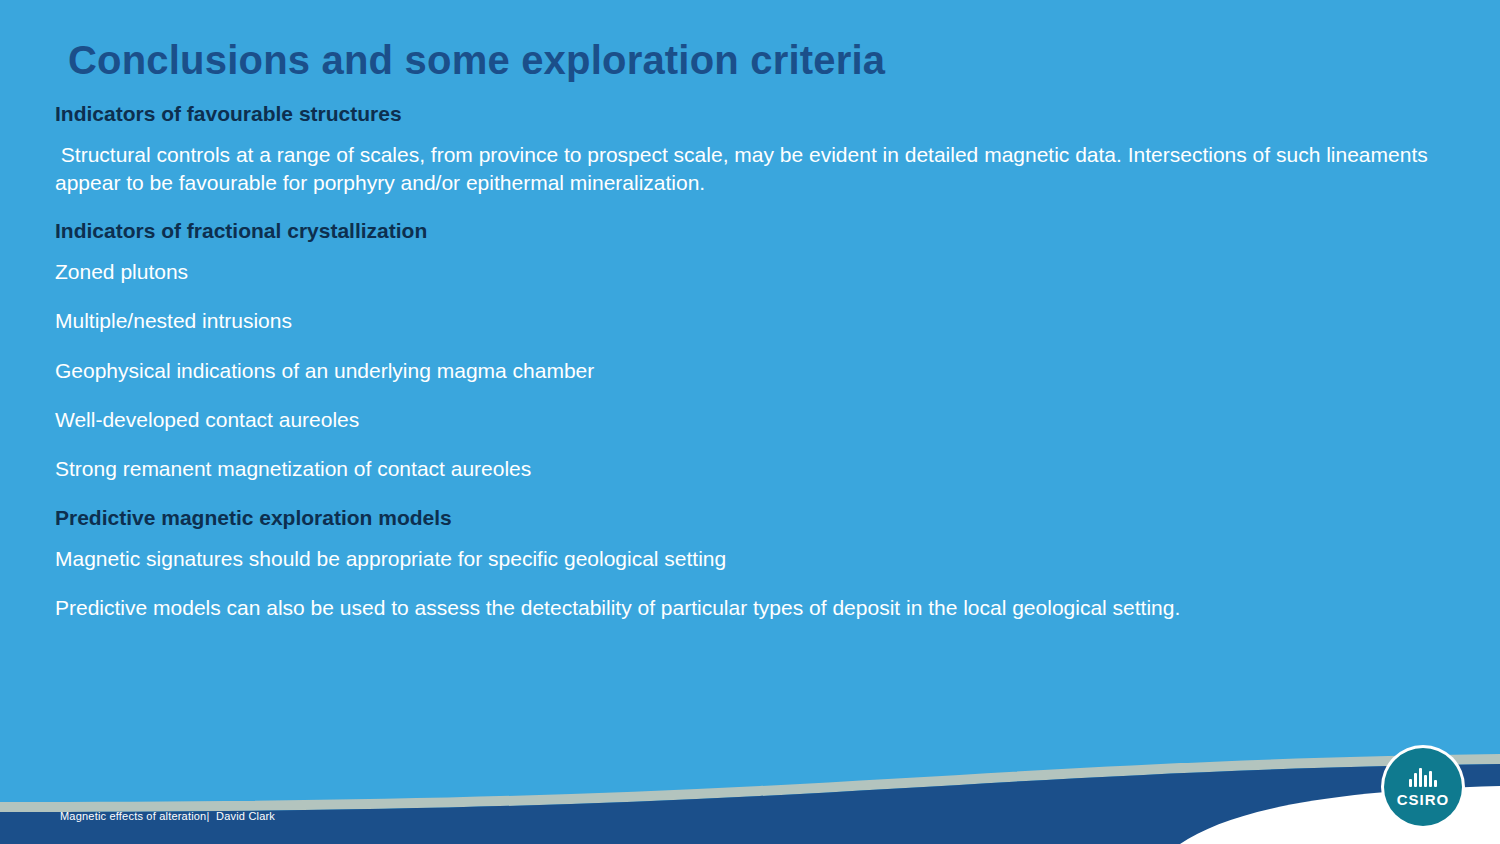Conclusions and some exploration criteria
Indicators of favourable structures
Structural controls at a range of scales, from province to prospect scale, may be evident in detailed magnetic data. Intersections of such lineaments appear to be favourable for porphyry and/or epithermal mineralization.
Indicators of fractional crystallization
Zoned plutons
Multiple/nested intrusions
Geophysical indications of an underlying magma chamber
Well-developed contact aureoles
Strong remanent magnetization of contact aureoles
Predictive magnetic exploration models
Magnetic signatures should be appropriate for specific geological setting
Predictive models can also be used to assess the detectability of particular types of deposit in the local geological setting.
Magnetic effects of alteration| David Clark
CSIRO